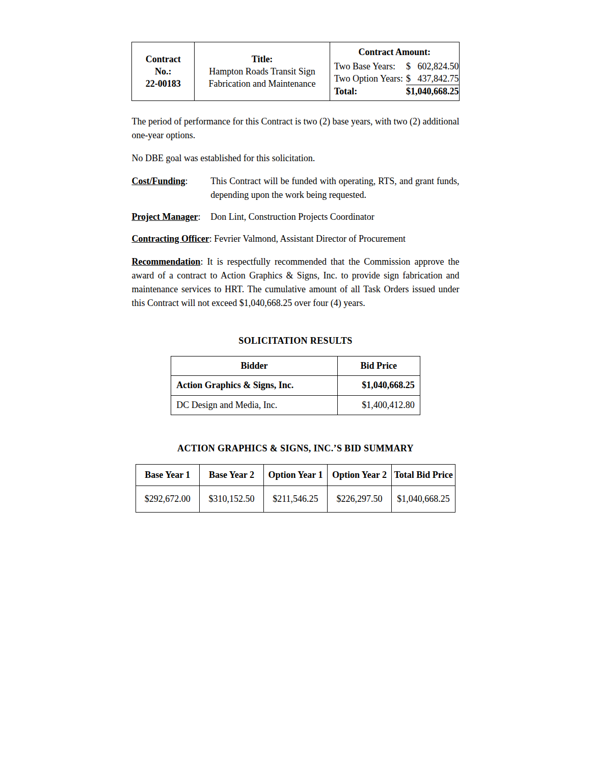| Contract No.: 22-00183 | Title: Hampton Roads Transit Sign Fabrication and Maintenance | Contract Amount: / Two Base Years: / $ / 602,824.50 / / Two Option Years: / $ / 437,842.75 / / Total: / $ / 1,040,668.25 / |
The period of performance for this Contract is two (2) base years, with two (2) additional one-year options.
No DBE goal was established for this solicitation.
| Cost/Funding : | This Contract will be funded with operating, RTS, and grant funds, depending upon the work being requested. |
| Project Manager : | Don Lint, Construction Projects Coordinator |
Contracting Officer: Fevrier Valmond, Assistant Director of Procurement
Recommendation: It is respectfully recommended that the Commission approve the award of a contract to Action Graphics & Signs, Inc. to provide sign fabrication and maintenance services to HRT. The cumulative amount of all Task Orders issued under this Contract will not exceed $1,040,668.25 over four (4) years.
SOLICITATION RESULTS
| Bidder | Bid Price |
| --- | --- |
| Action Graphics & Signs, Inc. | $1,040,668.25 |
| DC Design and Media, Inc. | $1,400,412.80 |
ACTION GRAPHICS & SIGNS, INC.’S BID SUMMARY
| Base Year 1 | Base Year 2 | Option Year 1 | Option Year 2 | Total Bid Price |
| --- | --- | --- | --- | --- |
| $292,672.00 | $310,152.50 | $211,546.25 | $226,297.50 | $1,040,668.25 |